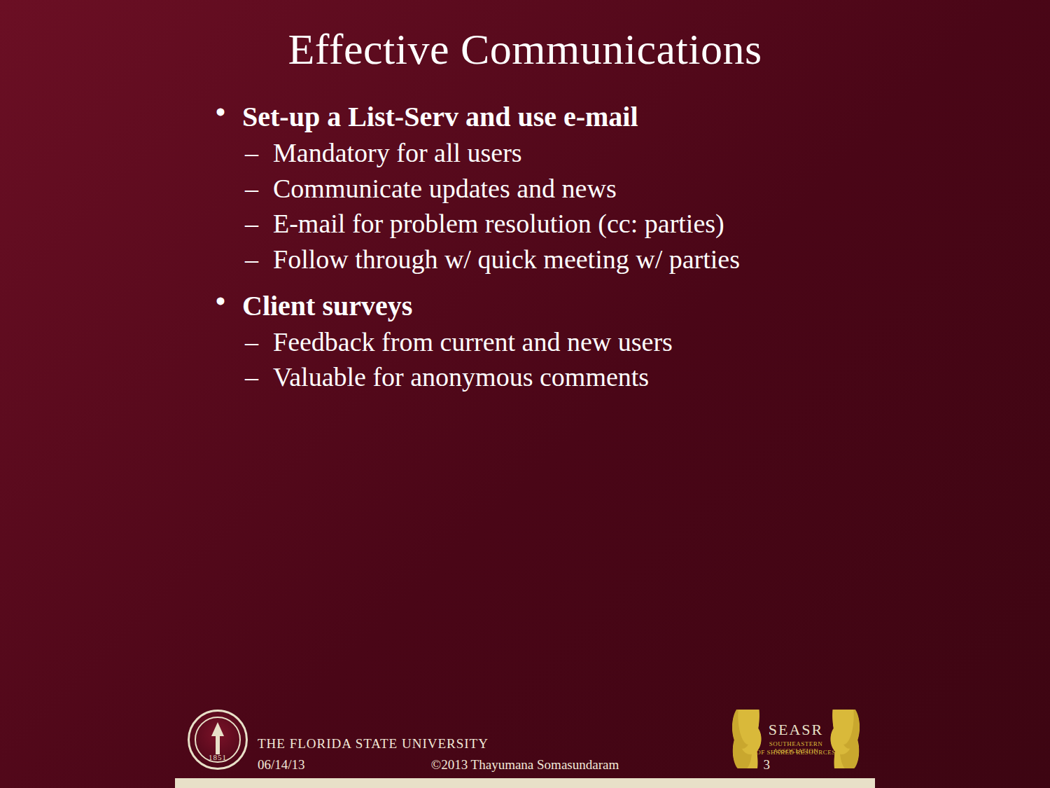Effective Communications
Set-up a List-Serv and use e-mail
Mandatory for all users
Communicate updates and news
E-mail for problem resolution (cc: parties)
Follow through w/ quick meeting w/ parties
Client surveys
Feedback from current and new users
Valuable for anonymous comments
1851
The Florida State University
06/14/13
©2013 Thayumana Somasundaram
3
SEASR
Southeastern Association
of Shared Resources